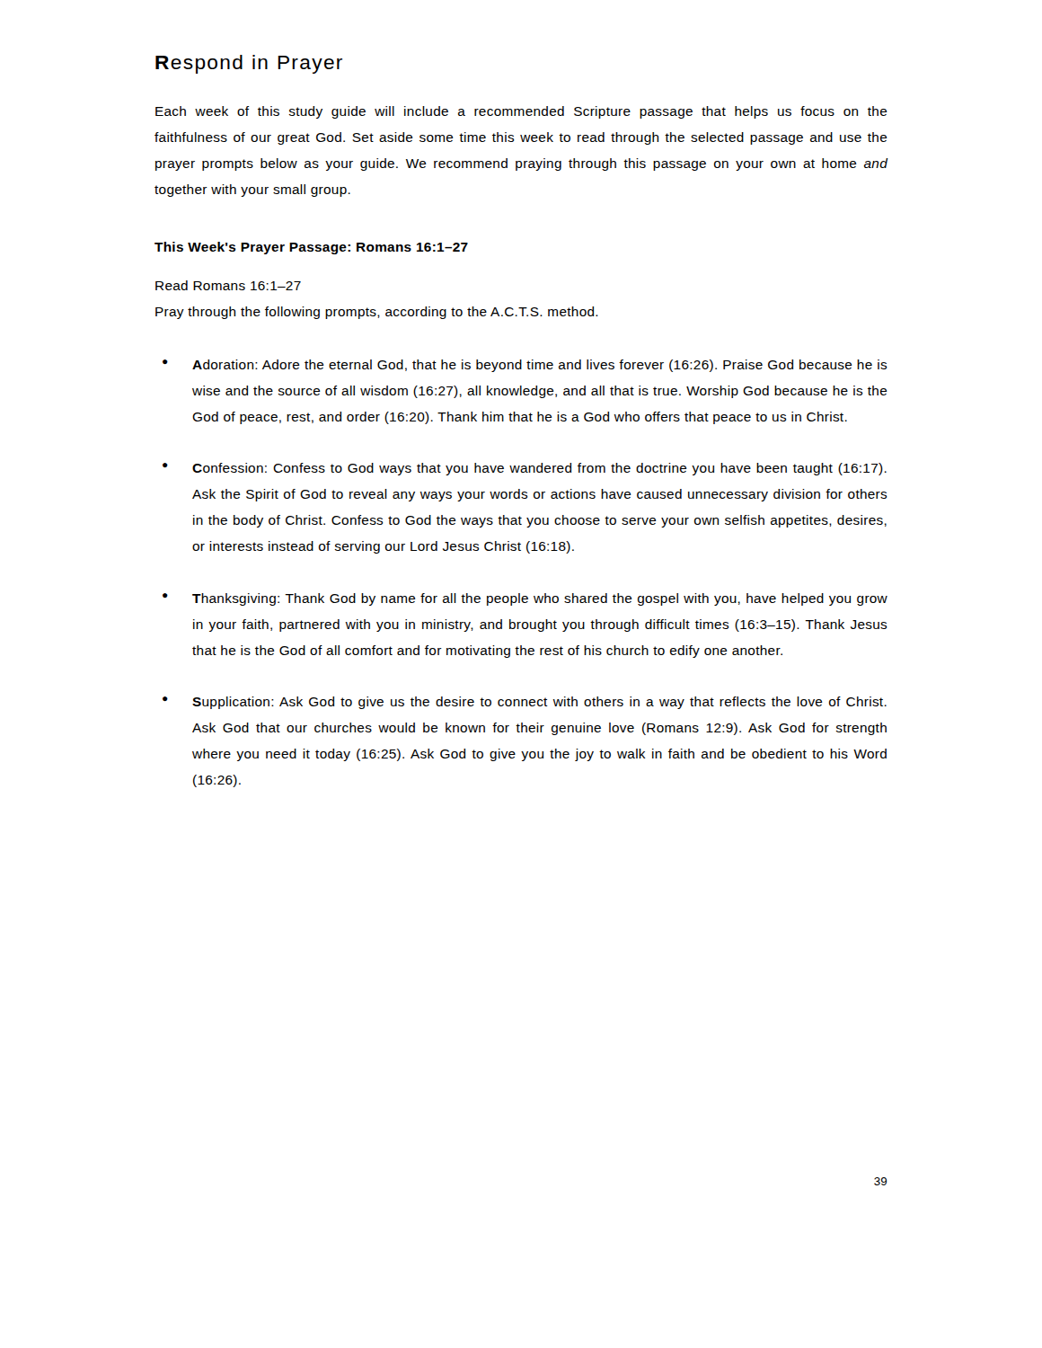Respond in Prayer
Each week of this study guide will include a recommended Scripture passage that helps us focus on the faithfulness of our great God. Set aside some time this week to read through the selected passage and use the prayer prompts below as your guide. We recommend praying through this passage on your own at home and together with your small group.
This Week's Prayer Passage: Romans 16:1–27
Read Romans 16:1–27
Pray through the following prompts, according to the A.C.T.S. method.
Adoration: Adore the eternal God, that he is beyond time and lives forever (16:26). Praise God because he is wise and the source of all wisdom (16:27), all knowledge, and all that is true. Worship God because he is the God of peace, rest, and order (16:20). Thank him that he is a God who offers that peace to us in Christ.
Confession: Confess to God ways that you have wandered from the doctrine you have been taught (16:17). Ask the Spirit of God to reveal any ways your words or actions have caused unnecessary division for others in the body of Christ. Confess to God the ways that you choose to serve your own selfish appetites, desires, or interests instead of serving our Lord Jesus Christ (16:18).
Thanksgiving: Thank God by name for all the people who shared the gospel with you, have helped you grow in your faith, partnered with you in ministry, and brought you through difficult times (16:3–15). Thank Jesus that he is the God of all comfort and for motivating the rest of his church to edify one another.
Supplication: Ask God to give us the desire to connect with others in a way that reflects the love of Christ. Ask God that our churches would be known for their genuine love (Romans 12:9). Ask God for strength where you need it today (16:25). Ask God to give you the joy to walk in faith and be obedient to his Word (16:26).
39